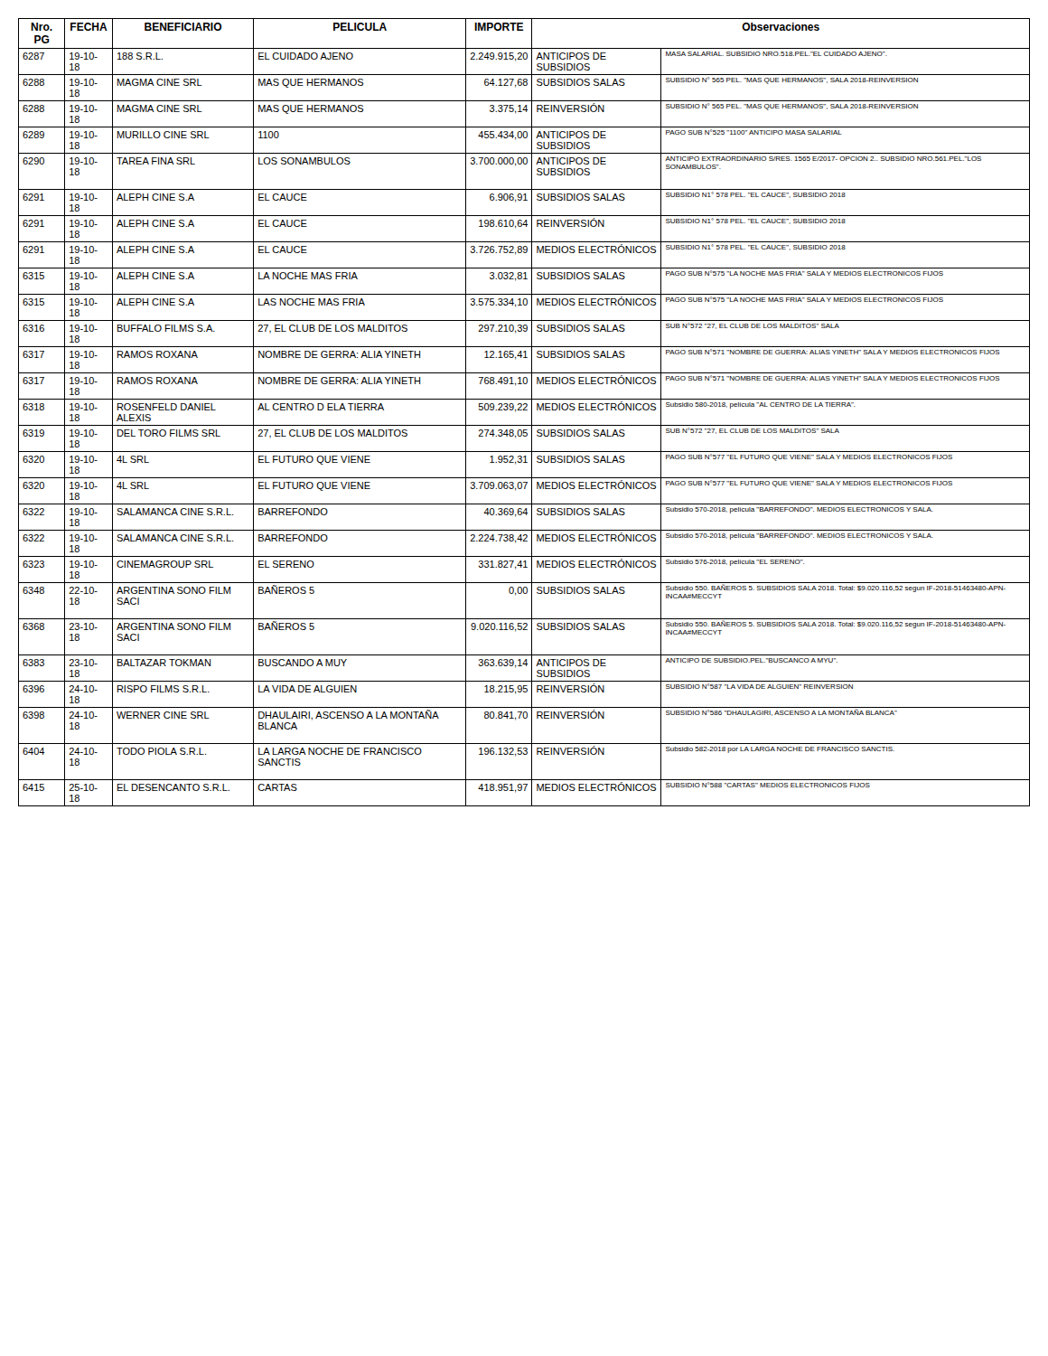| Nro. PG | FECHA | BENEFICIARIO | PELICULA | IMPORTE | Observaciones |
| --- | --- | --- | --- | --- | --- |
| 6287 | 19-10-18 | 188 S.R.L. | EL CUIDADO AJENO | 2.249.915,20 | ANTICIPOS DE SUBSIDIOS | MASA SALARIAL. SUBSIDIO NRO.518.PEL."EL CUIDADO AJENO". |
| 6288 | 19-10-18 | MAGMA CINE SRL | MAS QUE HERMANOS | 64.127,68 | SUBSIDIOS SALAS | SUBSIDIO N° 565 PEL. "MAS QUE HERMANOS", SALA 2018-REINVERSION |
| 6288 | 19-10-18 | MAGMA CINE SRL | MAS QUE HERMANOS | 3.375,14 | REINVERSIÓN | SUBSIDIO N° 565 PEL. "MAS QUE HERMANOS", SALA 2018-REINVERSION |
| 6289 | 19-10-18 | MURILLO CINE SRL | 1100 | 455.434,00 | ANTICIPOS DE SUBSIDIOS | PAGO SUB N°525 "1100" ANTICIPO MASA SALARIAL |
| 6290 | 19-10-18 | TAREA FINA SRL | LOS SONAMBULOS | 3.700.000,00 | ANTICIPOS DE SUBSIDIOS | ANTICIPO EXTRAORDINARIO S/RES. 1565 E/2017- OPCION 2.. SUBSIDIO NRO.561.PEL."LOS SONAMBULOS". |
| 6291 | 19-10-18 | ALEPH CINE S.A | EL CAUCE | 6.906,91 | SUBSIDIOS SALAS | SUBSIDIO N1° 578 PEL. "EL CAUCE", SUBSIDIO 2018 |
| 6291 | 19-10-18 | ALEPH CINE S.A | EL CAUCE | 198.610,64 | REINVERSIÓN | SUBSIDIO N1° 578 PEL. "EL CAUCE", SUBSIDIO 2018 |
| 6291 | 19-10-18 | ALEPH CINE S.A | EL CAUCE | 3.726.752,89 | MEDIOS ELECTRÓNICOS | SUBSIDIO N1° 578 PEL. "EL CAUCE", SUBSIDIO 2018 |
| 6315 | 19-10-18 | ALEPH CINE S.A | LA NOCHE MAS FRIA | 3.032,81 | SUBSIDIOS SALAS | PAGO SUB N°575 "LA NOCHE MAS FRIA" SALA Y MEDIOS ELECTRONICOS FIJOS |
| 6315 | 19-10-18 | ALEPH CINE S.A | LAS NOCHE MAS FRIA | 3.575.334,10 | MEDIOS ELECTRÓNICOS | PAGO SUB N°575 "LA NOCHE MAS FRIA" SALA Y MEDIOS ELECTRONICOS FIJOS |
| 6316 | 19-10-18 | BUFFALO FILMS S.A. | 27, EL CLUB DE LOS MALDITOS | 297.210,39 | SUBSIDIOS SALAS | SUB N°572 "27, EL CLUB DE LOS MALDITOS" SALA |
| 6317 | 19-10-18 | RAMOS ROXANA | NOMBRE DE GERRA: ALIA YINETH | 12.165,41 | SUBSIDIOS SALAS | PAGO SUB N°571 "NOMBRE DE GUERRA: ALIAS YINETH" SALA Y MEDIOS ELECTRONICOS FIJOS |
| 6317 | 19-10-18 | RAMOS ROXANA | NOMBRE DE GERRA: ALIA YINETH | 768.491,10 | MEDIOS ELECTRÓNICOS | PAGO SUB N°571 "NOMBRE DE GUERRA: ALIAS YINETH" SALA Y MEDIOS ELECTRONICOS FIJOS |
| 6318 | 19-10-18 | ROSENFELD DANIEL ALEXIS | AL CENTRO D ELA TIERRA | 509.239,22 | MEDIOS ELECTRÓNICOS | Subsidio 580-2018, película "AL CENTRO DE LA TIERRA". |
| 6319 | 19-10-18 | DEL TORO FILMS SRL | 27, EL CLUB DE LOS MALDITOS | 274.348,05 | SUBSIDIOS SALAS | SUB N°572 "27, EL CLUB DE LOS MALDITOS" SALA |
| 6320 | 19-10-18 | 4L SRL | EL FUTURO QUE VIENE | 1.952,31 | SUBSIDIOS SALAS | PAGO SUB N°577 "EL FUTURO QUE VIENE" SALA Y MEDIOS ELECTRONICOS FIJOS |
| 6320 | 19-10-18 | 4L SRL | EL FUTURO QUE VIENE | 3.709.063,07 | MEDIOS ELECTRÓNICOS | PAGO SUB N°577 "EL FUTURO QUE VIENE" SALA Y MEDIOS ELECTRONICOS FIJOS |
| 6322 | 19-10-18 | SALAMANCA CINE S.R.L. | BARREFONDO | 40.369,64 | SUBSIDIOS SALAS | Subsidio 570-2018, película "BARREFONDO". MEDIOS ELECTRONICOS Y SALA. |
| 6322 | 19-10-18 | SALAMANCA CINE S.R.L. | BARREFONDO | 2.224.738,42 | MEDIOS ELECTRÓNICOS | Subsidio 570-2018, película "BARREFONDO". MEDIOS ELECTRONICOS Y SALA. |
| 6323 | 19-10-18 | CINEMAGROUP SRL | EL SERENO | 331.827,41 | MEDIOS ELECTRÓNICOS | Subsidio 576-2018, película "EL SERENO". |
| 6348 | 22-10-18 | ARGENTINA SONO FILM SACI | BAÑEROS 5 | 0,00 | SUBSIDIOS SALAS | Subsidio 550. BAÑEROS 5. SUBSIDIOS SALA 2018. Total: $9.020.116,52 segun IF-2018-51463480-APN-INCAA#MECCYT |
| 6368 | 23-10-18 | ARGENTINA SONO FILM SACI | BAÑEROS 5 | 9.020.116,52 | SUBSIDIOS SALAS | Subsidio 550. BAÑEROS 5. SUBSIDIOS SALA 2018. Total: $9.020.116,52 segun IF-2018-51463480-APN-INCAA#MECCYT |
| 6383 | 23-10-18 | BALTAZAR TOKMAN | BUSCANDO A MUY | 363.639,14 | ANTICIPOS DE SUBSIDIOS | ANTICIPO DE SUBSIDIO.PEL."BUSCANCO A MYU". |
| 6396 | 24-10-18 | RISPO FILMS S.R.L. | LA VIDA DE ALGUIEN | 18.215,95 | REINVERSIÓN | SUBSIDIO N°587 "LA VIDA DE ALGUIEN" REINVERSION |
| 6398 | 24-10-18 | WERNER CINE SRL | DHAULAIRI, ASCENSO A LA MONTAÑA BLANCA | 80.841,70 | REINVERSIÓN | SUBSIDIO N°586 "DHAULAGIRI, ASCENSO A LA MONTAÑA BLANCA" |
| 6404 | 24-10-18 | TODO PIOLA S.R.L. | LA LARGA NOCHE DE FRANCISCO SANCTIS | 196.132,53 | REINVERSIÓN | Subsidio 582-2018 por LA LARGA NOCHE DE FRANCISCO SANCTIS. |
| 6415 | 25-10-18 | EL DESENCANTO S.R.L. | CARTAS | 418.951,97 | MEDIOS ELECTRÓNICOS | SUBSIDIO N°588 "CARTAS" MEDIOS ELECTRONICOS FIJOS |